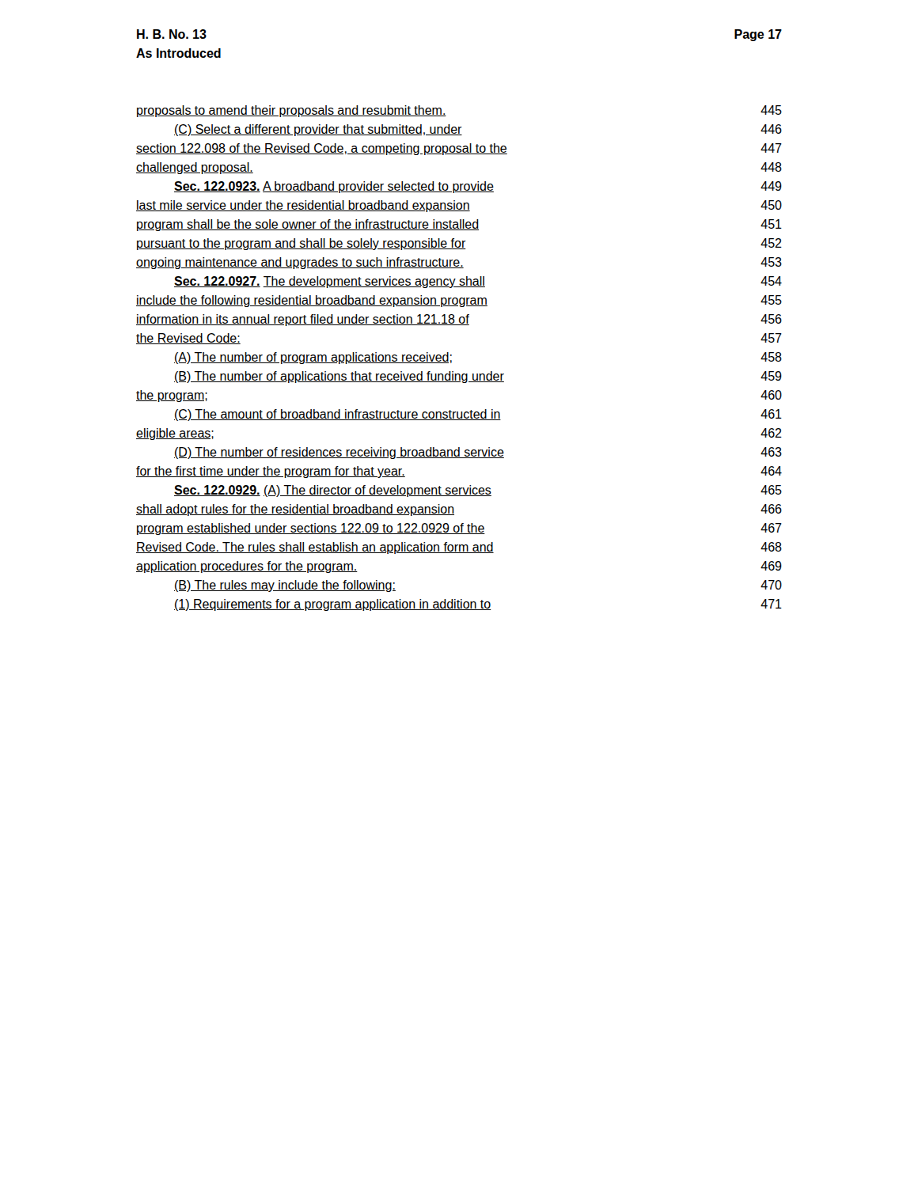H. B. No. 13 As Introduced
Page 17
proposals to amend their proposals and resubmit them. 445
(C) Select a different provider that submitted, under 446
section 122.098 of the Revised Code, a competing proposal to the 447
challenged proposal. 448
Sec. 122.0923. A broadband provider selected to provide 449
last mile service under the residential broadband expansion 450
program shall be the sole owner of the infrastructure installed 451
pursuant to the program and shall be solely responsible for 452
ongoing maintenance and upgrades to such infrastructure. 453
Sec. 122.0927. The development services agency shall 454
include the following residential broadband expansion program 455
information in its annual report filed under section 121.18 of 456
the Revised Code: 457
(A) The number of program applications received; 458
(B) The number of applications that received funding under 459
the program; 460
(C) The amount of broadband infrastructure constructed in 461
eligible areas; 462
(D) The number of residences receiving broadband service 463
for the first time under the program for that year. 464
Sec. 122.0929. (A) The director of development services 465
shall adopt rules for the residential broadband expansion 466
program established under sections 122.09 to 122.0929 of the 467
Revised Code. The rules shall establish an application form and 468
application procedures for the program. 469
(B) The rules may include the following: 470
(1) Requirements for a program application in addition to 471